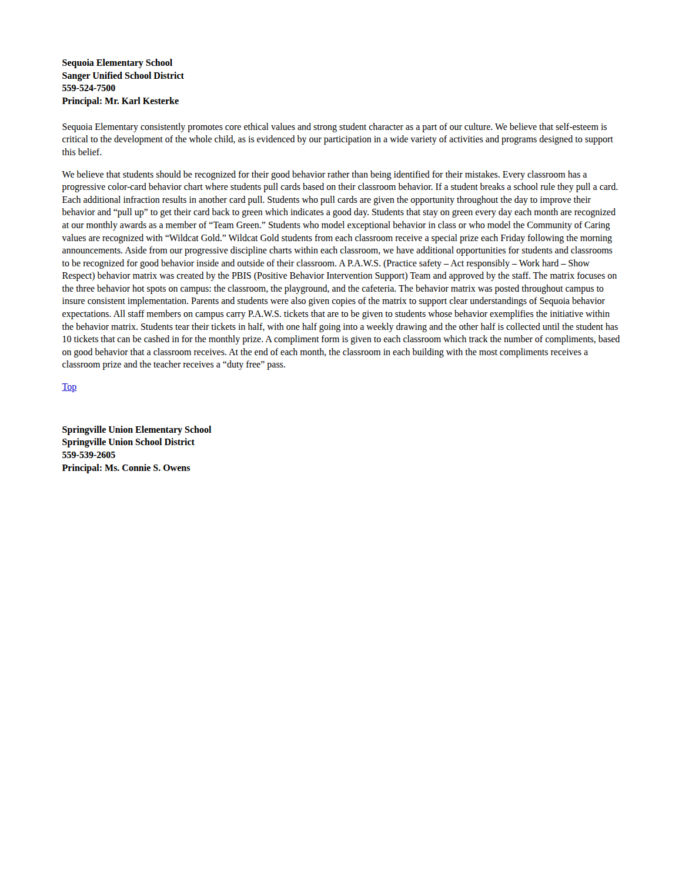Sequoia Elementary School Sanger Unified School District 559-524-7500 Principal: Mr. Karl Kesterke
Sequoia Elementary consistently promotes core ethical values and strong student character as a part of our culture. We believe that self-esteem is critical to the development of the whole child, as is evidenced by our participation in a wide variety of activities and programs designed to support this belief.
We believe that students should be recognized for their good behavior rather than being identified for their mistakes. Every classroom has a progressive color-card behavior chart where students pull cards based on their classroom behavior. If a student breaks a school rule they pull a card. Each additional infraction results in another card pull. Students who pull cards are given the opportunity throughout the day to improve their behavior and “pull up” to get their card back to green which indicates a good day. Students that stay on green every day each month are recognized at our monthly awards as a member of “Team Green.” Students who model exceptional behavior in class or who model the Community of Caring values are recognized with “Wildcat Gold.” Wildcat Gold students from each classroom receive a special prize each Friday following the morning announcements. Aside from our progressive discipline charts within each classroom, we have additional opportunities for students and classrooms to be recognized for good behavior inside and outside of their classroom. A P.A.W.S. (Practice safety – Act responsibly – Work hard – Show Respect) behavior matrix was created by the PBIS (Positive Behavior Intervention Support) Team and approved by the staff. The matrix focuses on the three behavior hot spots on campus: the classroom, the playground, and the cafeteria. The behavior matrix was posted throughout campus to insure consistent implementation. Parents and students were also given copies of the matrix to support clear understandings of Sequoia behavior expectations. All staff members on campus carry P.A.W.S. tickets that are to be given to students whose behavior exemplifies the initiative within the behavior matrix. Students tear their tickets in half, with one half going into a weekly drawing and the other half is collected until the student has 10 tickets that can be cashed in for the monthly prize. A compliment form is given to each classroom which track the number of compliments, based on good behavior that a classroom receives. At the end of each month, the classroom in each building with the most compliments receives a classroom prize and the teacher receives a “duty free” pass.
Top
Springville Union Elementary School Springville Union School District 559-539-2605 Principal: Ms. Connie S. Owens